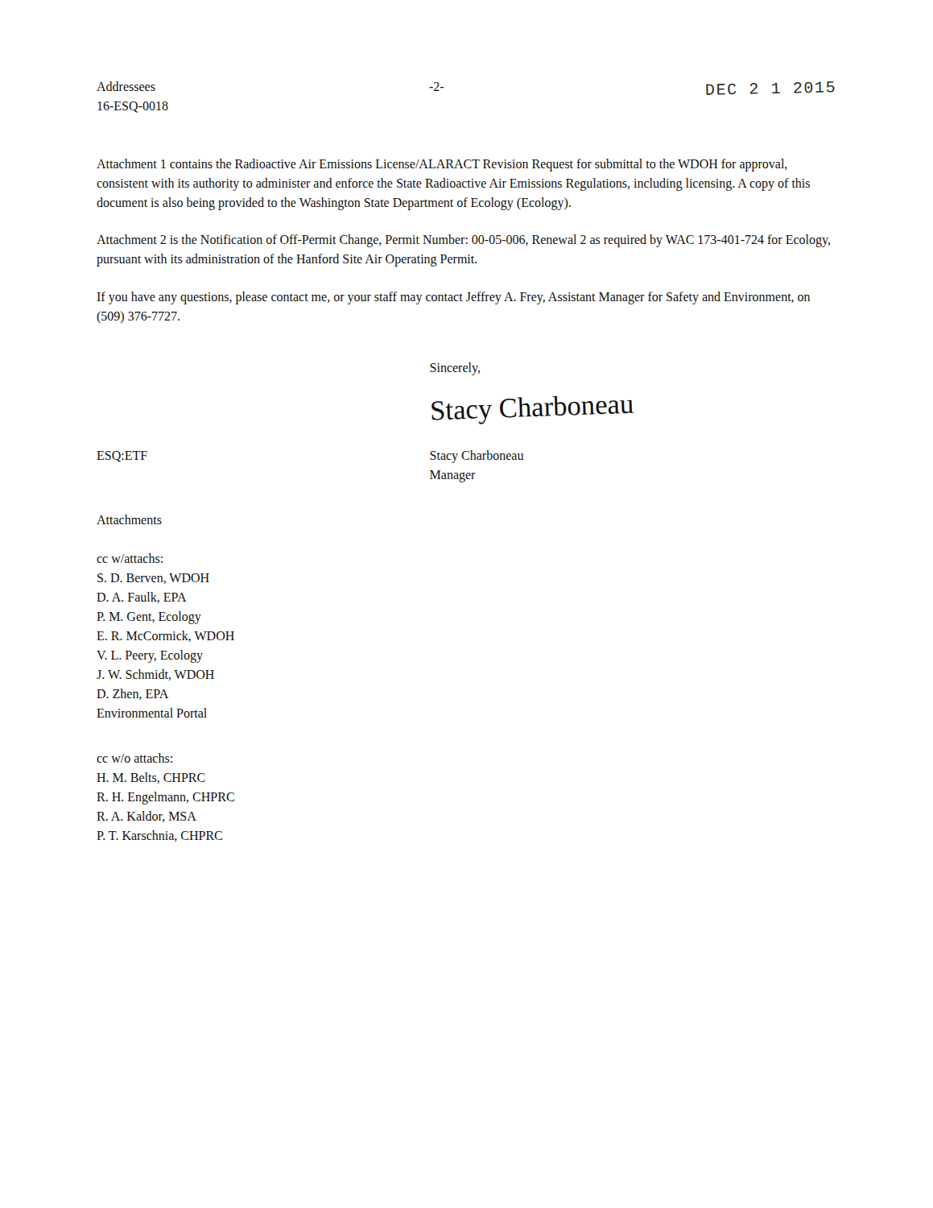Addressees 16-ESQ-0018
-2-
DEC 2 1 2015
Attachment 1 contains the Radioactive Air Emissions License/ALARACT Revision Request for submittal to the WDOH for approval, consistent with its authority to administer and enforce the State Radioactive Air Emissions Regulations, including licensing. A copy of this document is also being provided to the Washington State Department of Ecology (Ecology).
Attachment 2 is the Notification of Off-Permit Change, Permit Number: 00-05-006, Renewal 2 as required by WAC 173-401-724 for Ecology, pursuant with its administration of the Hanford Site Air Operating Permit.
If you have any questions, please contact me, or your staff may contact Jeffrey A. Frey, Assistant Manager for Safety and Environment, on (509) 376-7727.
Sincerely,
Stacy Charboneau
ESQ:ETF
Stacy Charboneau
Manager
Attachments
cc w/attachs:
S. D. Berven, WDOH
D. A. Faulk, EPA
P. M. Gent, Ecology
E. R. McCormick, WDOH
V. L. Peery, Ecology
J. W. Schmidt, WDOH
D. Zhen, EPA
Environmental Portal
cc w/o attachs:
H. M. Belts, CHPRC
R. H. Engelmann, CHPRC
R. A. Kaldor, MSA
P. T. Karschnia, CHPRC